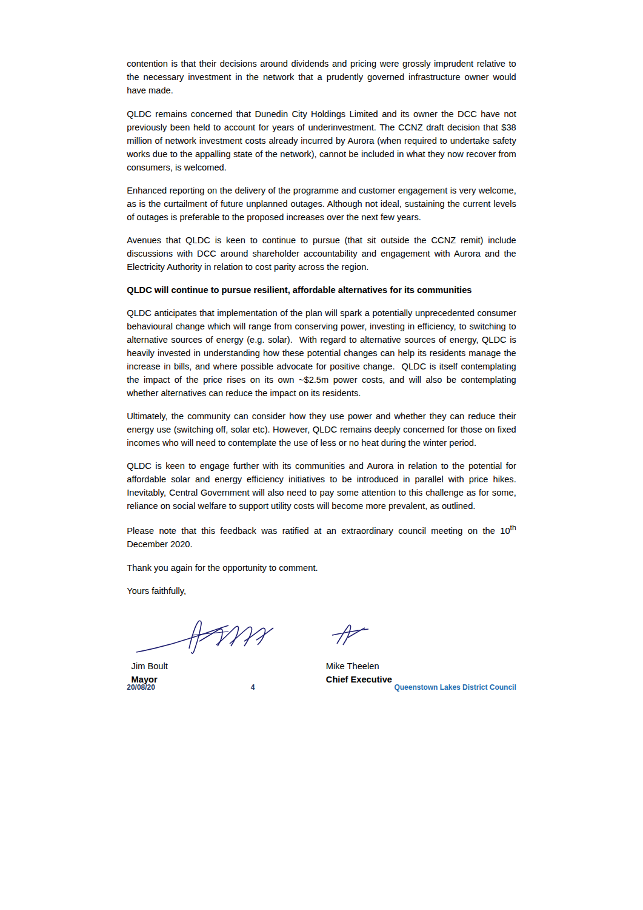contention is that their decisions around dividends and pricing were grossly imprudent relative to the necessary investment in the network that a prudently governed infrastructure owner would have made.
QLDC remains concerned that Dunedin City Holdings Limited and its owner the DCC have not previously been held to account for years of underinvestment. The CCNZ draft decision that $38 million of network investment costs already incurred by Aurora (when required to undertake safety works due to the appalling state of the network), cannot be included in what they now recover from consumers, is welcomed.
Enhanced reporting on the delivery of the programme and customer engagement is very welcome, as is the curtailment of future unplanned outages. Although not ideal, sustaining the current levels of outages is preferable to the proposed increases over the next few years.
Avenues that QLDC is keen to continue to pursue (that sit outside the CCNZ remit) include discussions with DCC around shareholder accountability and engagement with Aurora and the Electricity Authority in relation to cost parity across the region.
QLDC will continue to pursue resilient, affordable alternatives for its communities
QLDC anticipates that implementation of the plan will spark a potentially unprecedented consumer behavioural change which will range from conserving power, investing in efficiency, to switching to alternative sources of energy (e.g. solar). With regard to alternative sources of energy, QLDC is heavily invested in understanding how these potential changes can help its residents manage the increase in bills, and where possible advocate for positive change. QLDC is itself contemplating the impact of the price rises on its own ~$2.5m power costs, and will also be contemplating whether alternatives can reduce the impact on its residents.
Ultimately, the community can consider how they use power and whether they can reduce their energy use (switching off, solar etc). However, QLDC remains deeply concerned for those on fixed incomes who will need to contemplate the use of less or no heat during the winter period.
QLDC is keen to engage further with its communities and Aurora in relation to the potential for affordable solar and energy efficiency initiatives to be introduced in parallel with price hikes. Inevitably, Central Government will also need to pay some attention to this challenge as for some, reliance on social welfare to support utility costs will become more prevalent, as outlined.
Please note that this feedback was ratified at an extraordinary council meeting on the 10th December 2020.
Thank you again for the opportunity to comment.
Yours faithfully,
Jim Boult
Mayor
Mike Theelen
Chief Executive
20/08/20 4 Queenstown Lakes District Council